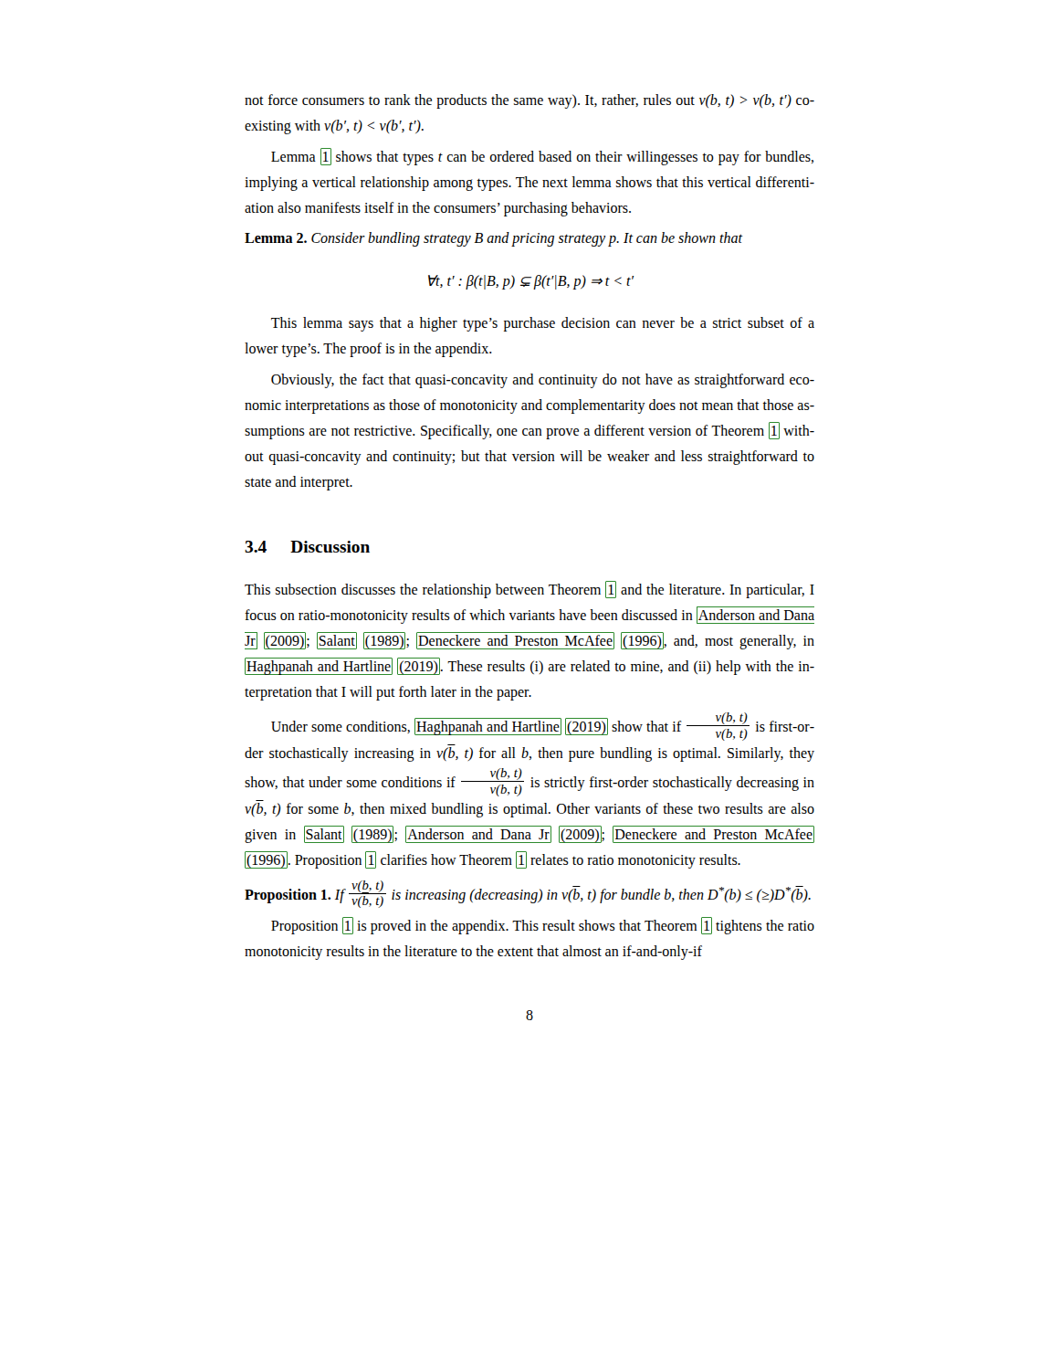not force consumers to rank the products the same way). It, rather, rules out v(b, t) > v(b, t′) co-existing with v(b′, t) < v(b′, t′).
Lemma 1 shows that types t can be ordered based on their willingesses to pay for bundles, implying a vertical relationship among types. The next lemma shows that this vertical differentiation also manifests itself in the consumers’ purchasing behaviors.
Lemma 2. Consider bundling strategy B and pricing strategy p. It can be shown that
∀t, t′ : β(t|B, p) ⊊ β(t′|B, p) ⇒ t < t′
This lemma says that a higher type’s purchase decision can never be a strict subset of a lower type’s. The proof is in the appendix.
Obviously, the fact that quasi-concavity and continuity do not have as straightforward economic interpretations as those of monotonicity and complementarity does not mean that those assumptions are not restrictive. Specifically, one can prove a different version of Theorem 1 without quasi-concavity and continuity; but that version will be weaker and less straightforward to state and interpret.
3.4 Discussion
This subsection discusses the relationship between Theorem 1 and the literature. In particular, I focus on ratio-monotonicity results of which variants have been discussed in Anderson and Dana Jr (2009); Salant (1989); Deneckere and Preston McAfee (1996), and, most generally, in Haghpanah and Hartline (2019). These results (i) are related to mine, and (ii) help with the interpretation that I will put forth later in the paper.
Under some conditions, Haghpanah and Hartline (2019) show that if v(b, t) v(b, t) is first-order stochastically increasing in v(b, t) for all b, then pure bundling is optimal. Similarly, they show, that under some conditions if v(b, t) v(b, t) is strictly first-order stochastically decreasing in v(b, t) for some b, then mixed bundling is optimal. Other variants of these two results are also given in Salant (1989); Anderson and Dana Jr (2009); Deneckere and Preston McAfee (1996). Proposition 1 clarifies how Theorem 1 relates to ratio monotonicity results.
Proposition 1. If v(b, t) v(b, t) is increasing (decreasing) in v(b, t) for bundle b, then D*(b) ≤ (≥)D*(b).
Proposition 1 is proved in the appendix. This result shows that Theorem 1 tightens the ratio monotonicity results in the literature to the extent that almost an if-and-only-if
8